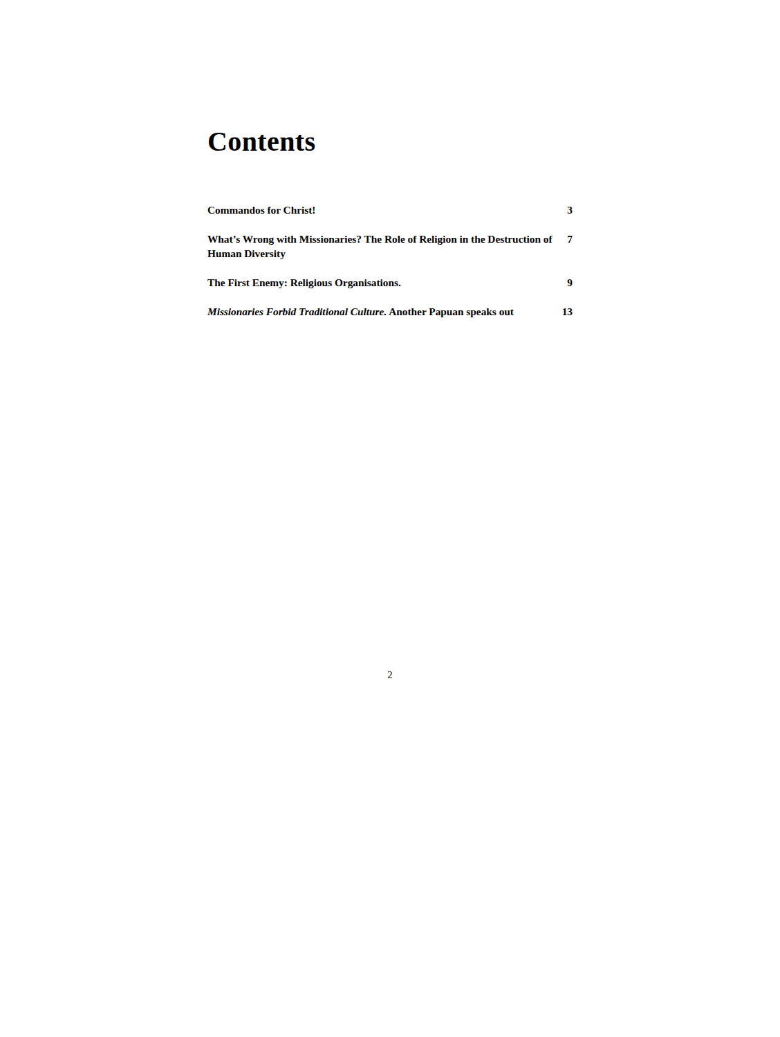Contents
Commandos for Christ! 3
What’s Wrong with Missionaries? The Role of Religion in the Destruction of Human Diversity 7
The First Enemy: Religious Organisations. 9
Missionaries Forbid Traditional Culture. Another Papuan speaks out 13
2